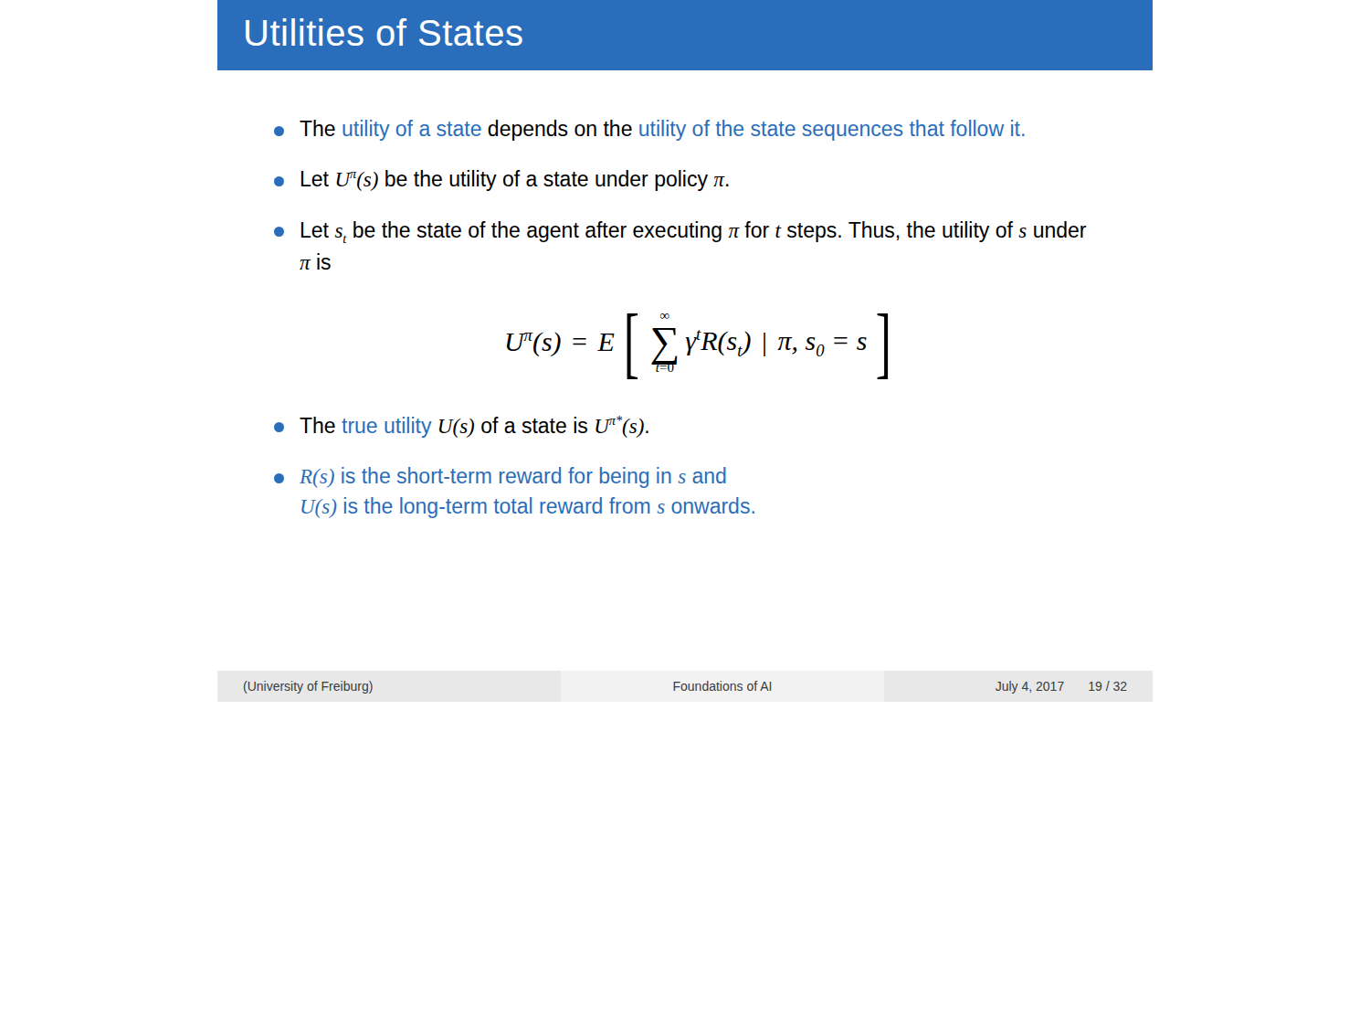Utilities of States
The utility of a state depends on the utility of the state sequences that follow it.
Let Uπ(s) be the utility of a state under policy π.
Let st be the state of the agent after executing π for t steps. Thus, the utility of s under π is
Uπ(s) = E [ ∞ ∑ t=0 γtR(st) | π, s0 = s ]
The true utility U(s) of a state is Uπ*(s).
R(s) is the short-term reward for being in s and
U(s) is the long-term total reward from s onwards.
(University of Freiburg)
Foundations of AI
July 4, 201719 / 32